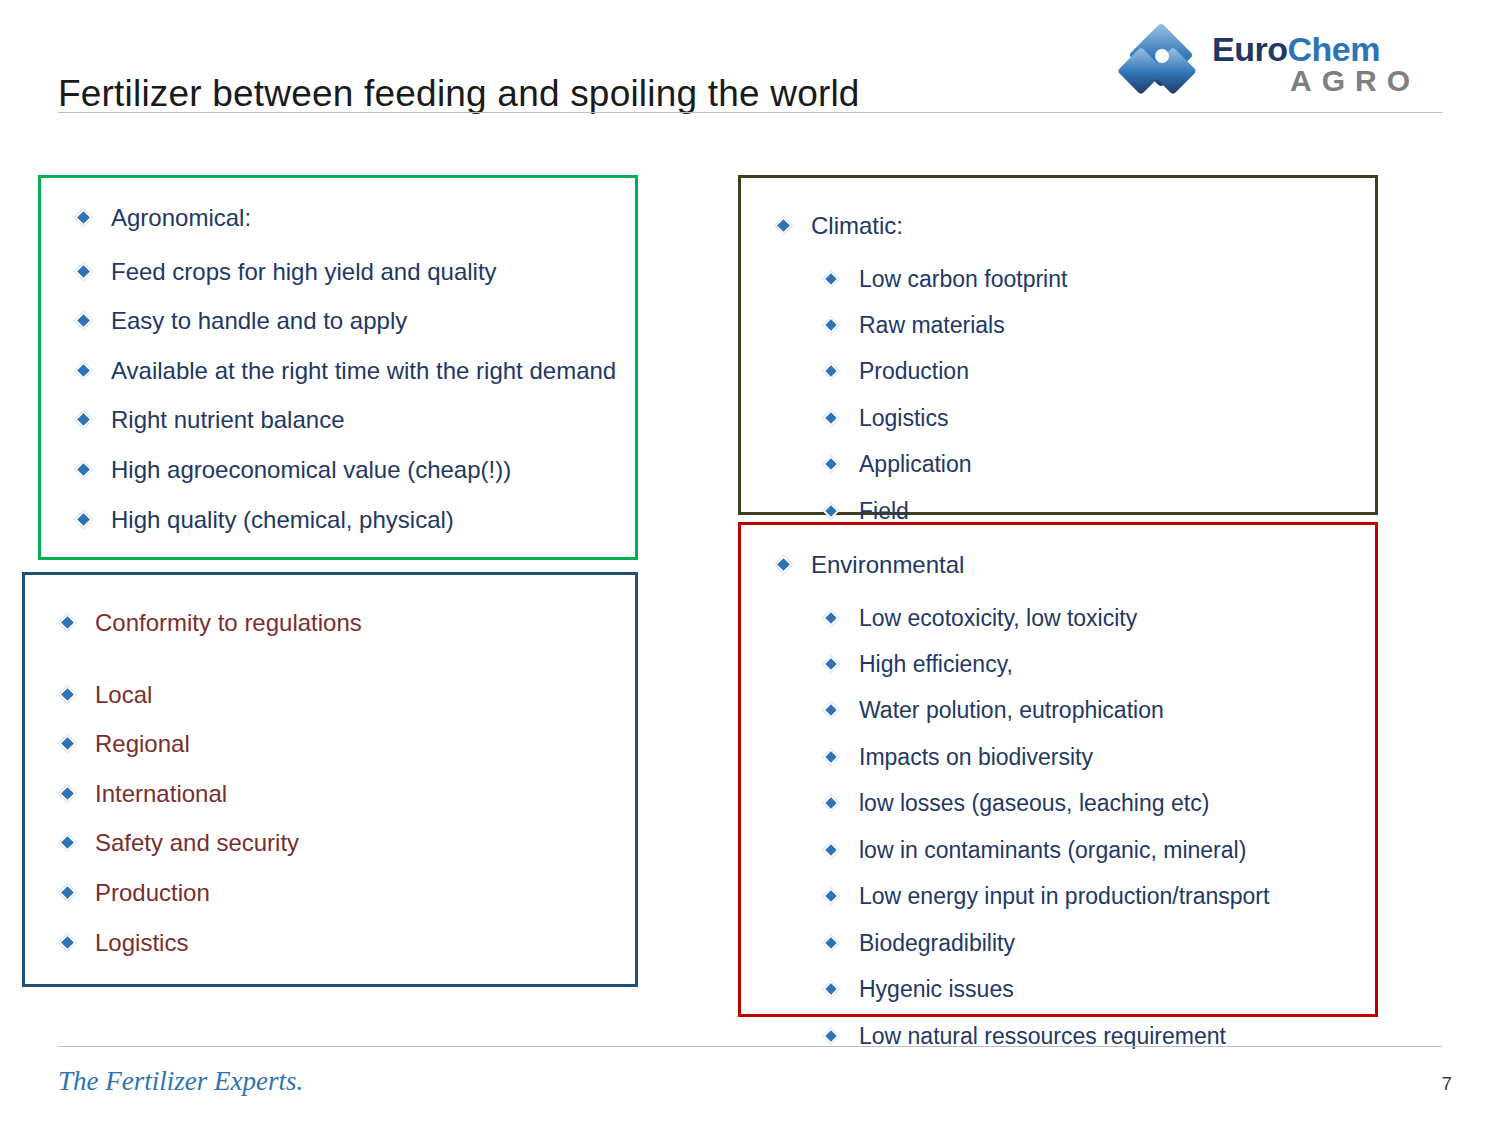Fertilizer between feeding and spoiling the world
Euro Chem
AGRO
Agronomical:
Feed crops for high yield and quality
Easy to handle and to apply
Available at the right time with the right demand
Right nutrient balance
High agroeconomical value (cheap(!))
High quality (chemical, physical)
Conformity to regulations
Local
Regional
International
Safety and security
Production
Logistics
Climatic:
Low carbon footprint
Raw materials
Production
Logistics
Application
Field
Environmental
Low ecotoxicity, low toxicity
High efficiency,
Water polution, eutrophication
Impacts on biodiversity
low losses (gaseous, leaching etc)
low in contaminants (organic, mineral)
Low energy input in production/transport
Biodegradibility
Hygenic issues
Low natural ressources requirement
The Fertilizer Experts.
7